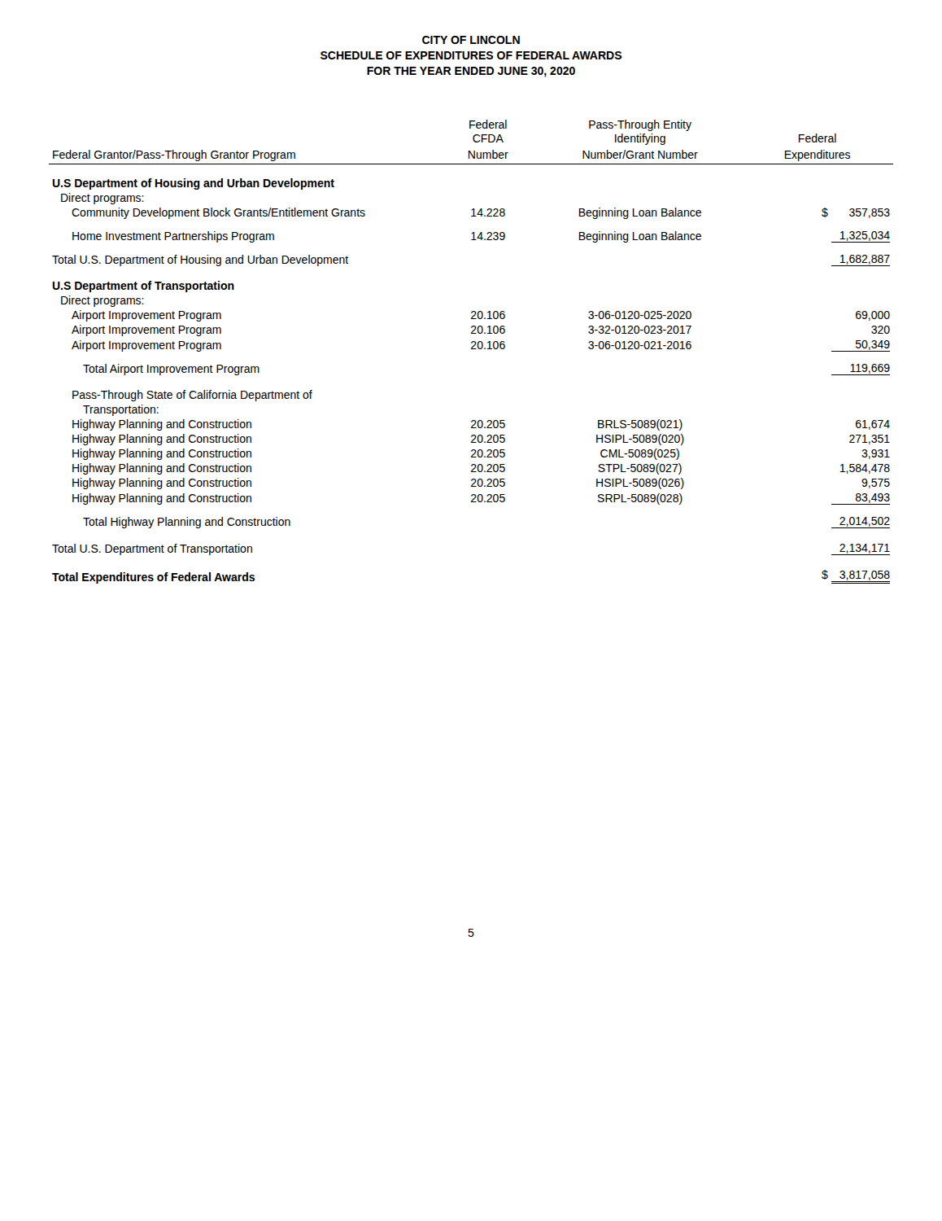CITY OF LINCOLN
SCHEDULE OF EXPENDITURES OF FEDERAL AWARDS
FOR THE YEAR ENDED JUNE 30, 2020
| | Federal CFDA | Pass-Through Entity Identifying | Federal |
| --- | --- | --- | --- |
| Federal Grantor/Pass-Through Grantor Program | Number | Number/Grant Number | Expenditures |
| U.S Department of Housing and Urban Development | | | |
| Direct programs: | | | |
| Community Development Block Grants/Entitlement Grants | 14.228 | Beginning Loan Balance | $ 357,853 |
| Home Investment Partnerships Program | 14.239 | Beginning Loan Balance | 1,325,034 |
| Total U.S. Department of Housing and Urban Development | | | 1,682,887 |
| U.S Department of Transportation | | | |
| Direct programs: | | | |
| Airport Improvement Program | 20.106 | 3-06-0120-025-2020 | 69,000 |
| Airport Improvement Program | 20.106 | 3-32-0120-023-2017 | 320 |
| Airport Improvement Program | 20.106 | 3-06-0120-021-2016 | 50,349 |
| Total Airport Improvement Program | | | 119,669 |
| Pass-Through State of California Department of | | | |
| Transportation: | | | |
| Highway Planning and Construction | 20.205 | BRLS-5089(021) | 61,674 |
| Highway Planning and Construction | 20.205 | HSIPL-5089(020) | 271,351 |
| Highway Planning and Construction | 20.205 | CML-5089(025) | 3,931 |
| Highway Planning and Construction | 20.205 | STPL-5089(027) | 1,584,478 |
| Highway Planning and Construction | 20.205 | HSIPL-5089(026) | 9,575 |
| Highway Planning and Construction | 20.205 | SRPL-5089(028) | 83,493 |
| Total Highway Planning and Construction | | | 2,014,502 |
| Total U.S. Department of Transportation | | | 2,134,171 |
| Total Expenditures of Federal Awards | | | $ 3,817,058 |
5